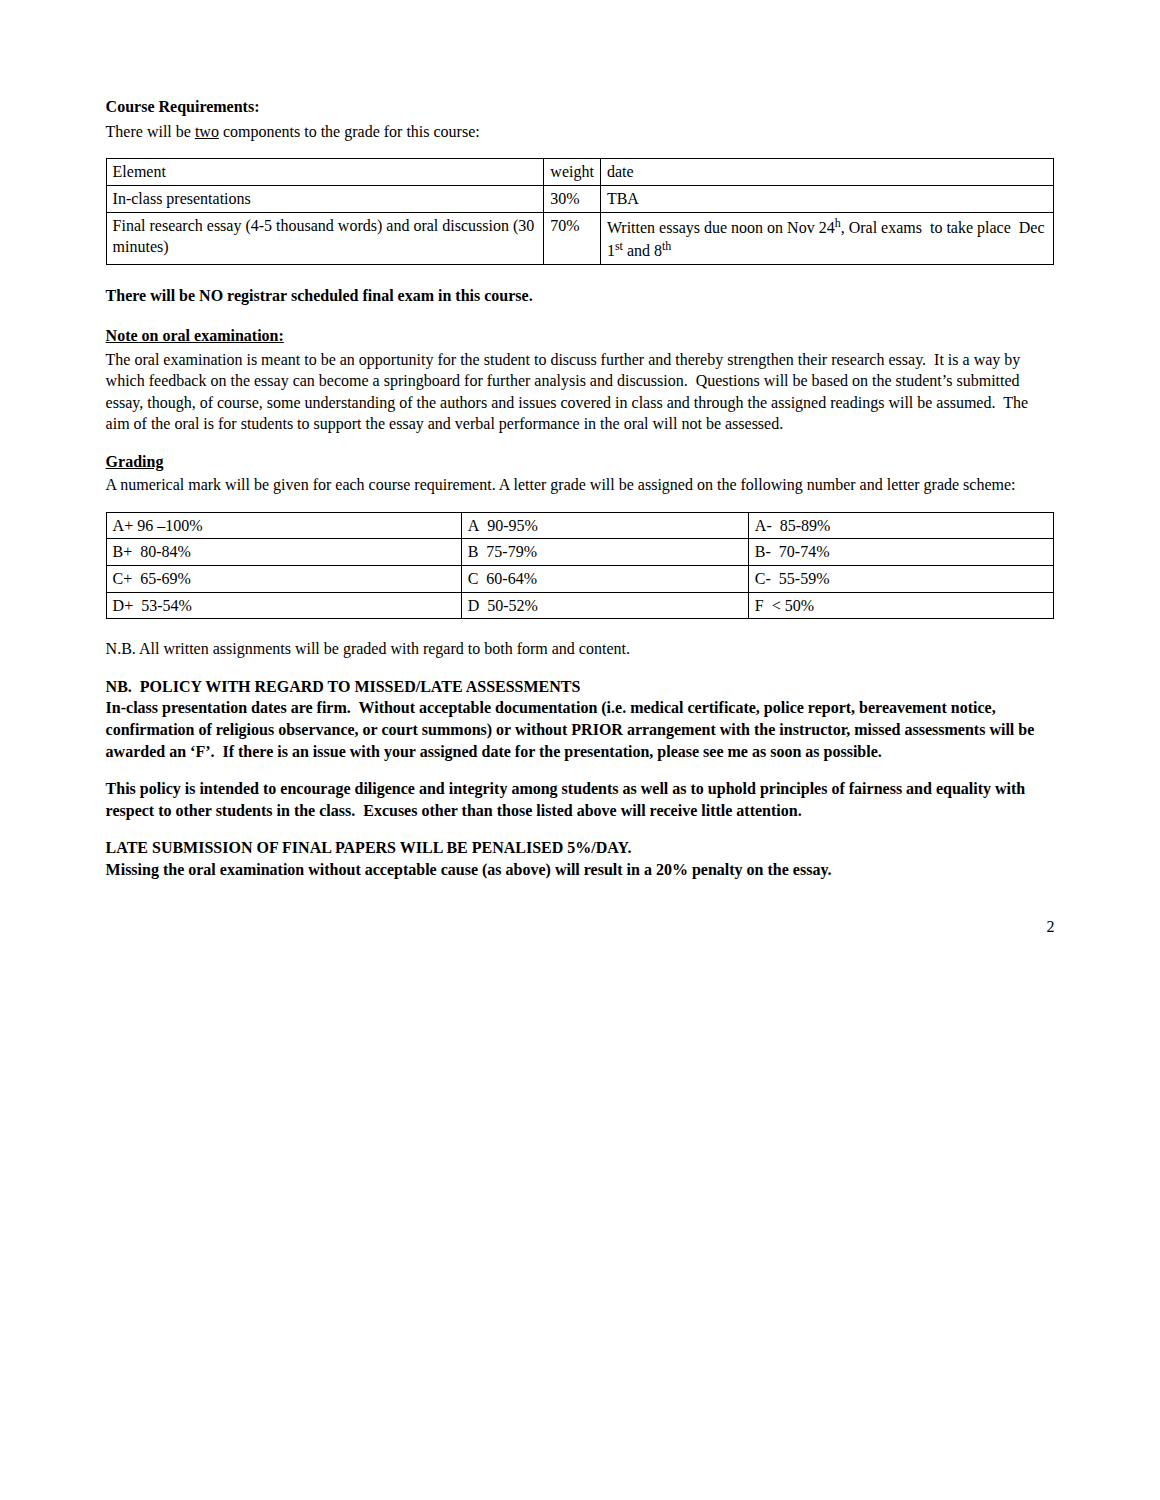Course Requirements:
There will be two components to the grade for this course:
| Element | weight | date |
| In-class presentations | 30% | TBA |
| Final research essay (4-5 thousand words) and oral discussion (30 minutes) | 70% | Written essays due noon on Nov 24 h , Oral exams to take place Dec 1 st and 8 th |
There will be NO registrar scheduled final exam in this course.
Note on oral examination:
The oral examination is meant to be an opportunity for the student to discuss further and thereby strengthen their research essay. It is a way by which feedback on the essay can become a springboard for further analysis and discussion. Questions will be based on the student’s submitted essay, though, of course, some understanding of the authors and issues covered in class and through the assigned readings will be assumed. The aim of the oral is for students to support the essay and verbal performance in the oral will not be assessed.
Grading
A numerical mark will be given for each course requirement. A letter grade will be assigned on the following number and letter grade scheme:
| A+ 96 –100% | A 90-95% | A- 85-89% |
| B+ 80-84% | B 75-79% | B- 70-74% |
| C+ 65-69% | C 60-64% | C- 55-59% |
| D+ 53-54% | D 50-52% | F < 50% |
N.B. All written assignments will be graded with regard to both form and content.
NB. POLICY WITH REGARD TO MISSED/LATE ASSESSMENTS
In-class presentation dates are firm. Without acceptable documentation (i.e. medical certificate, police report, bereavement notice, confirmation of religious observance, or court summons) or without PRIOR arrangement with the instructor, missed assessments will be awarded an ‘F’. If there is an issue with your assigned date for the presentation, please see me as soon as possible.
This policy is intended to encourage diligence and integrity among students as well as to uphold principles of fairness and equality with respect to other students in the class. Excuses other than those listed above will receive little attention.
LATE SUBMISSION OF FINAL PAPERS WILL BE PENALISED 5%/DAY.
Missing the oral examination without acceptable cause (as above) will result in a 20% penalty on the essay.
2